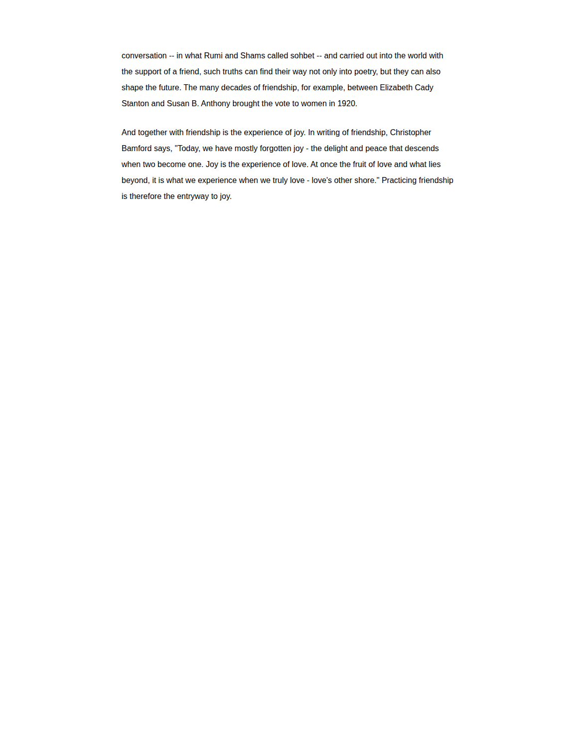conversation -- in what Rumi and Shams called sohbet -- and carried out into the world with the support of a friend, such truths can find their way not only into poetry, but they can also shape the future. The many decades of friendship, for example, between Elizabeth Cady Stanton and Susan B. Anthony brought the vote to women in 1920.
And together with friendship is the experience of joy. In writing of friendship, Christopher Bamford says, "Today, we have mostly forgotten joy - the delight and peace that descends when two become one. Joy is the experience of love. At once the fruit of love and what lies beyond, it is what we experience when we truly love - love's other shore." Practicing friendship is therefore the entryway to joy.